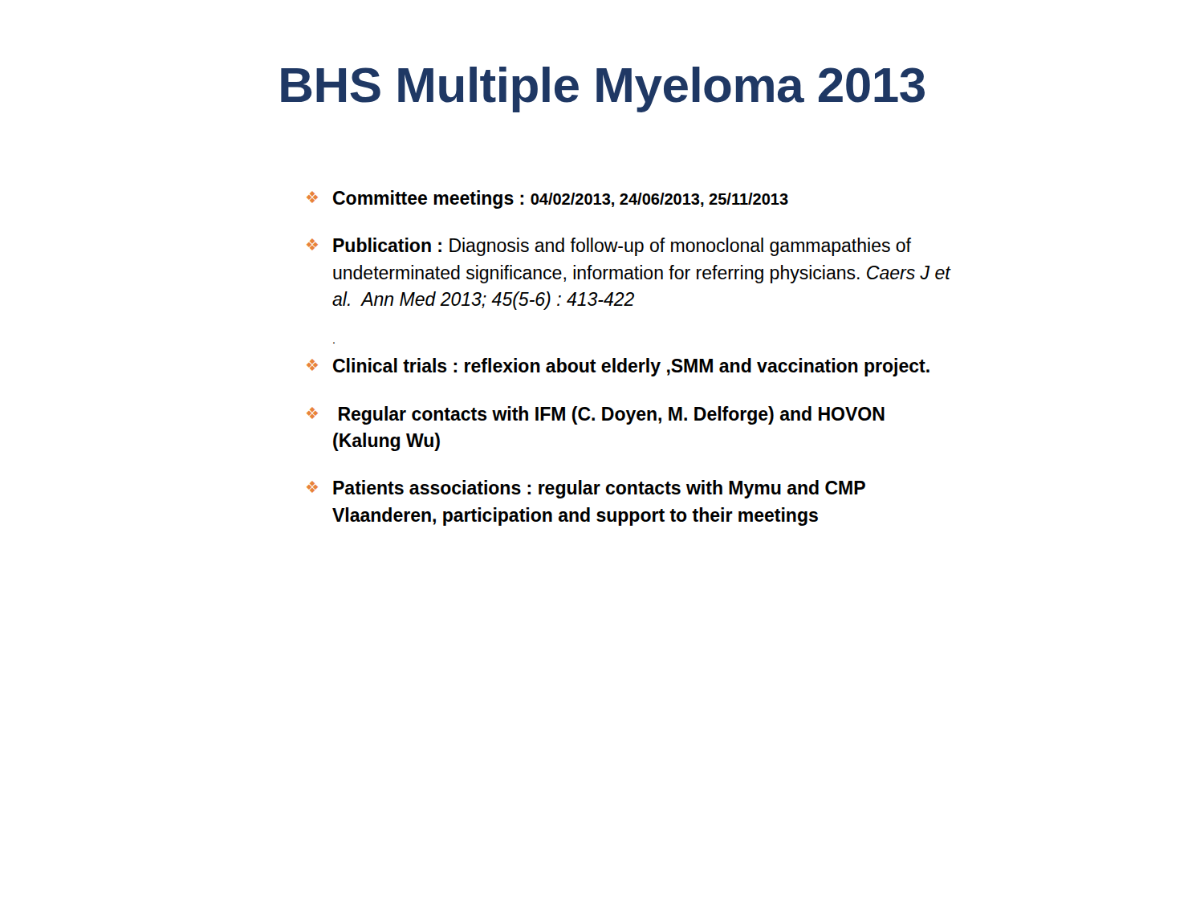BHS Multiple Myeloma 2013
Committee meetings : 04/02/2013, 24/06/2013, 25/11/2013
Publication : Diagnosis and follow-up of monoclonal gammapathies of undeterminated significance, information for referring physicians. Caers J et al. Ann Med 2013; 45(5-6) : 413-422
.
Clinical trials : reflexion about elderly ,SMM and vaccination project.
Regular contacts with IFM (C. Doyen, M. Delforge) and HOVON (Kalung Wu)
Patients associations : regular contacts with Mymu and CMP Vlaanderen, participation and support to their meetings